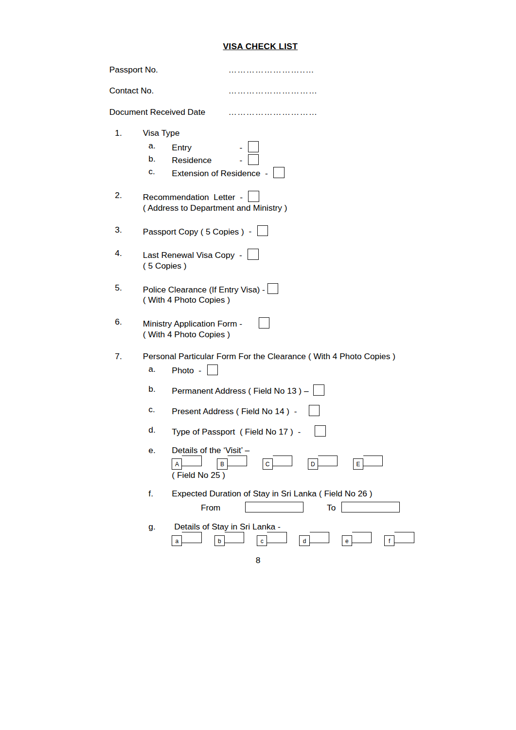VISA CHECK LIST
Passport No. ……………………..…
Contact No. …………………………
Document Received Date …………………………
Visa Type
Entry-
Residence-
Extension of Residence-
Recommendation Letter- ( Address to Department and Ministry )
Passport Copy ( 5 Copies )-
Last Renewal Visa Copy- ( 5 Copies )
Police Clearance (If Entry Visa) - ( With 4 Photo Copies )
Ministry Application Form - ( With 4 Photo Copies )
Personal Particular Form For the Clearance ( With 4 Photo Copies )
Photo-
Permanent Address ( Field No 13 ) –
Present Address ( Field No 14 ) -
Type of Passport ( Field No 17 ) -
Details of the ‘Visit’ – A B C D E ( Field No 25 )
Expected Duration of Stay in Sri Lanka ( Field No 26 )
From To
Details of Stay in Sri Lanka - a b c d e f
8